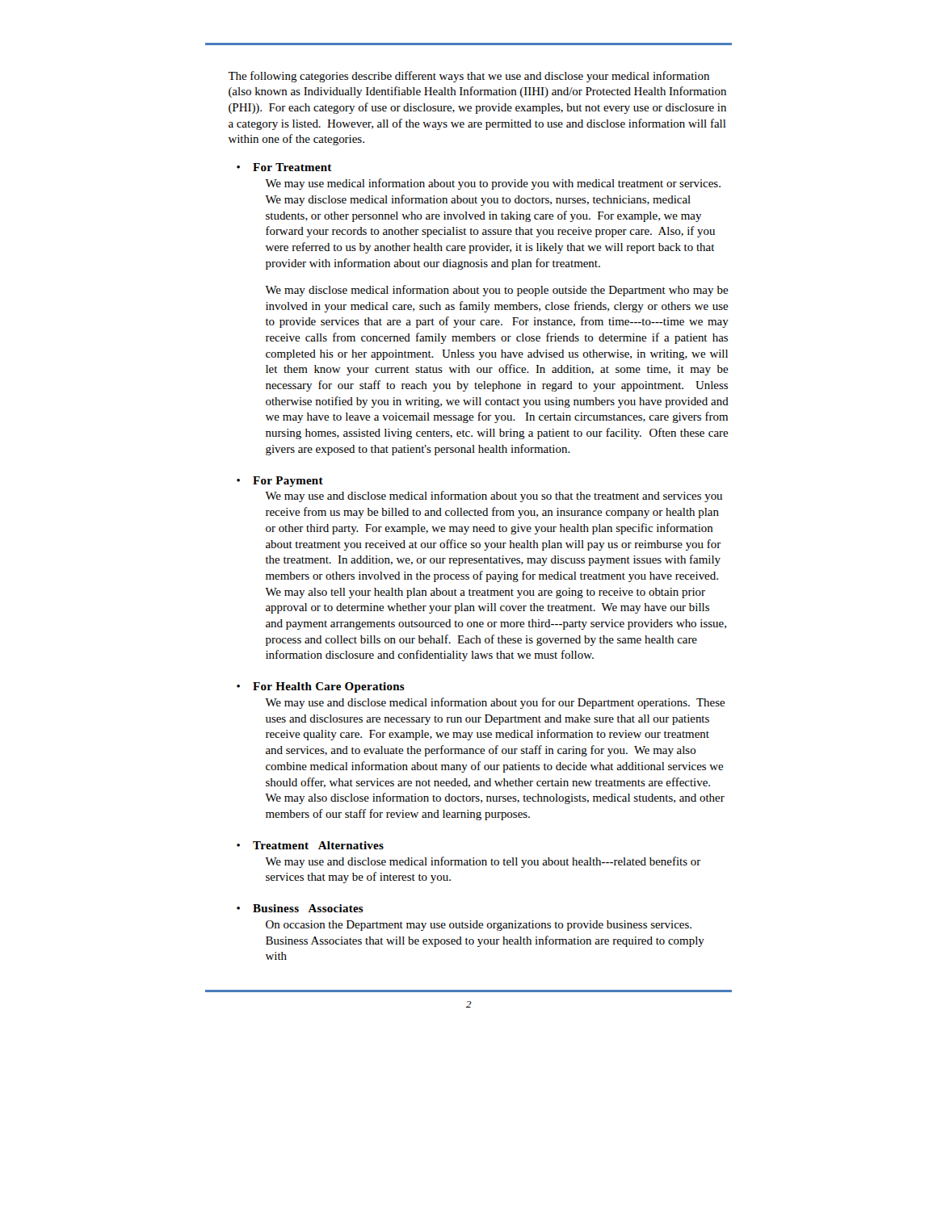The following categories describe different ways that we use and disclose your medical information (also known as Individually Identifiable Health Information (IIHI) and/or Protected Health Information (PHI)). For each category of use or disclosure, we provide examples, but not every use or disclosure in a category is listed. However, all of the ways we are permitted to use and disclose information will fall within one of the categories.
•
For Treatment
We may use medical information about you to provide you with medical treatment or services. We may disclose medical information about you to doctors, nurses, technicians, medical students, or other personnel who are involved in taking care of you. For example, we may forward your records to another specialist to assure that you receive proper care. Also, if you were referred to us by another health care provider, it is likely that we will report back to that provider with information about our diagnosis and plan for treatment.
We may disclose medical information about you to people outside the Department who may be involved in your medical care, such as family members, close friends, clergy or others we use to provide services that are a part of your care. For instance, from time‑‑‑to‑‑‑time we may receive calls from concerned family members or close friends to determine if a patient has completed his or her appointment. Unless you have advised us otherwise, in writing, we will let them know your current status with our office. In addition, at some time, it may be necessary for our staff to reach you by telephone in regard to your appointment. Unless otherwise notified by you in writing, we will contact you using numbers you have provided and we may have to leave a voicemail message for you. In certain circumstances, care givers from nursing homes, assisted living centers, etc. will bring a patient to our facility. Often these care givers are exposed to that patient's personal health information.
•
For Payment
We may use and disclose medical information about you so that the treatment and services you receive from us may be billed to and collected from you, an insurance company or health plan or other third party. For example, we may need to give your health plan specific information about treatment you received at our office so your health plan will pay us or reimburse you for the treatment. In addition, we, or our representatives, may discuss payment issues with family members or others involved in the process of paying for medical treatment you have received. We may also tell your health plan about a treatment you are going to receive to obtain prior approval or to determine whether your plan will cover the treatment. We may have our bills and payment arrangements outsourced to one or more third‑‑‑party service providers who issue, process and collect bills on our behalf. Each of these is governed by the same health care information disclosure and confidentiality laws that we must follow.
•
For Health Care Operations
We may use and disclose medical information about you for our Department operations. These uses and disclosures are necessary to run our Department and make sure that all our patients receive quality care. For example, we may use medical information to review our treatment and services, and to evaluate the performance of our staff in caring for you. We may also combine medical information about many of our patients to decide what additional services we should offer, what services are not needed, and whether certain new treatments are effective. We may also disclose information to doctors, nurses, technologists, medical students, and other members of our staff for review and learning purposes.
•
Treatment Alternatives
We may use and disclose medical information to tell you about health‑‑‑related benefits or services that may be of interest to you.
•
Business Associates
On occasion the Department may use outside organizations to provide business services. Business Associates that will be exposed to your health information are required to comply with
2